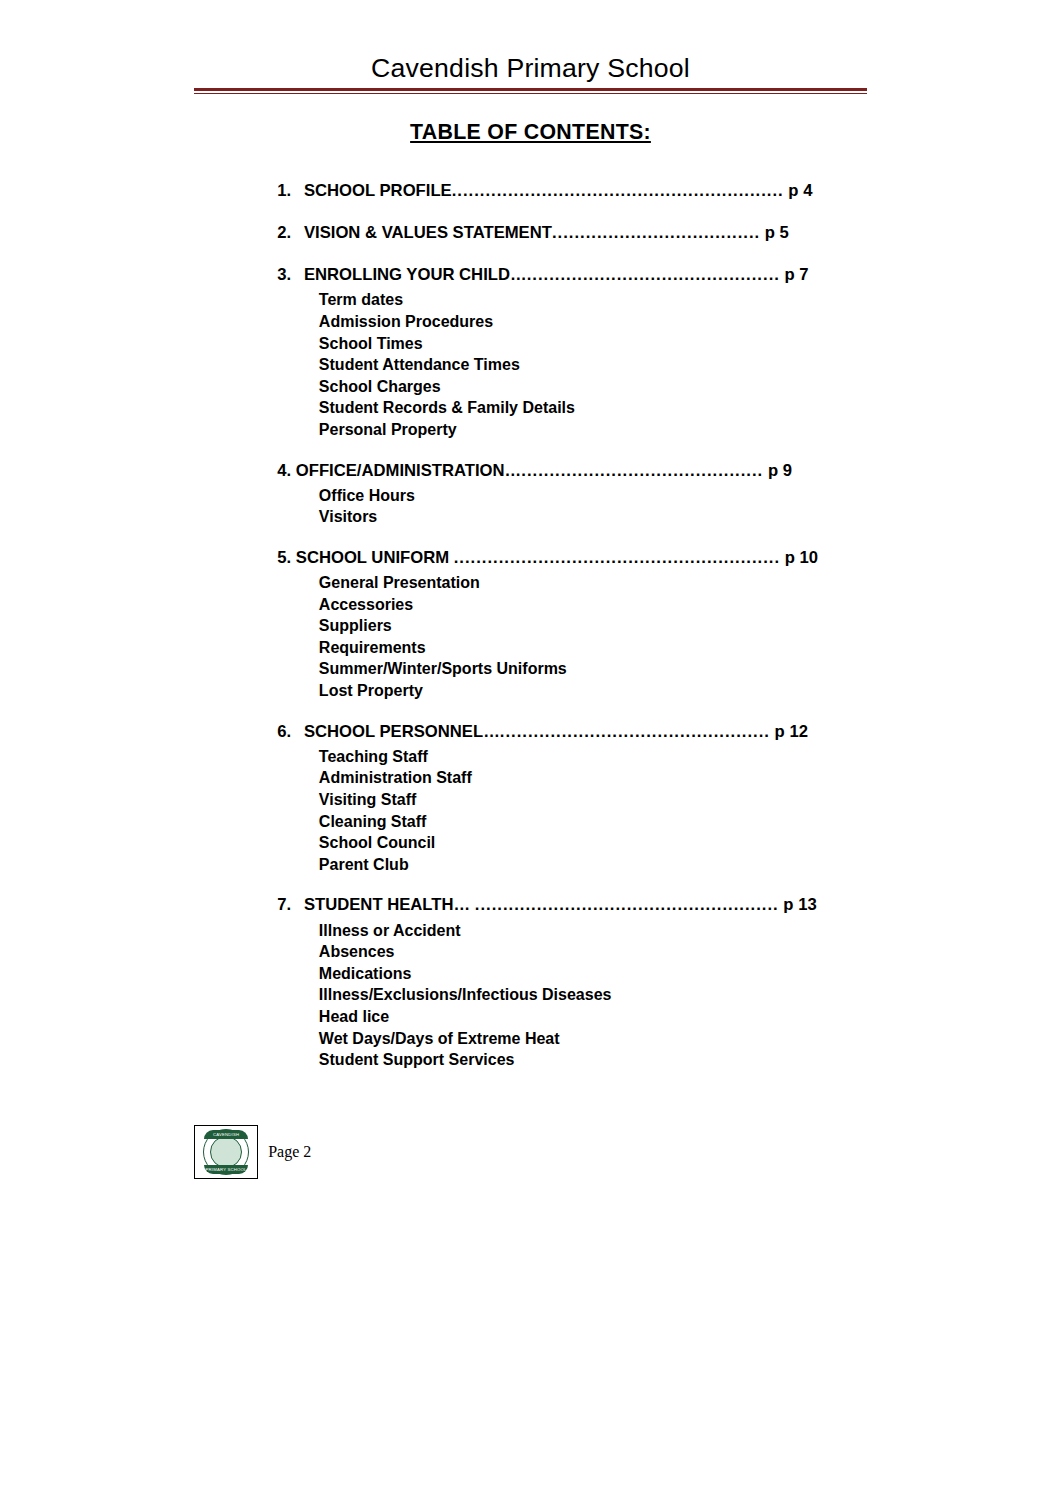Cavendish Primary School
TABLE OF CONTENTS:
1. SCHOOL PROFILE........................................................... p 4
2. VISION & VALUES STATEMENT..................................... p 5
3. ENROLLING YOUR CHILD…............................................. p 7
Term dates
Admission Procedures
School Times
Student Attendance Times
School Charges
Student Records & Family Details
Personal Property
4. OFFICE/ADMINISTRATION…........................................... p 9
Office Hours
Visitors
5. SCHOOL UNIFORM .......................................................... p 10
General Presentation
Accessories
Suppliers
Requirements
Summer/Winter/Sports Uniforms
Lost Property
6. SCHOOL PERSONNEL…................................................ p 12
Teaching Staff
Administration Staff
Visiting Staff
Cleaning Staff
School Council
Parent Club
7. STUDENT HEALTH… ...................................................... p 13
Illness or Accident
Absences
Medications
Illness/Exclusions/Infectious Diseases
Head lice
Wet Days/Days of Extreme Heat
Student Support Services
CAVENDISH
PRIMARY SCHOOL
Page 2